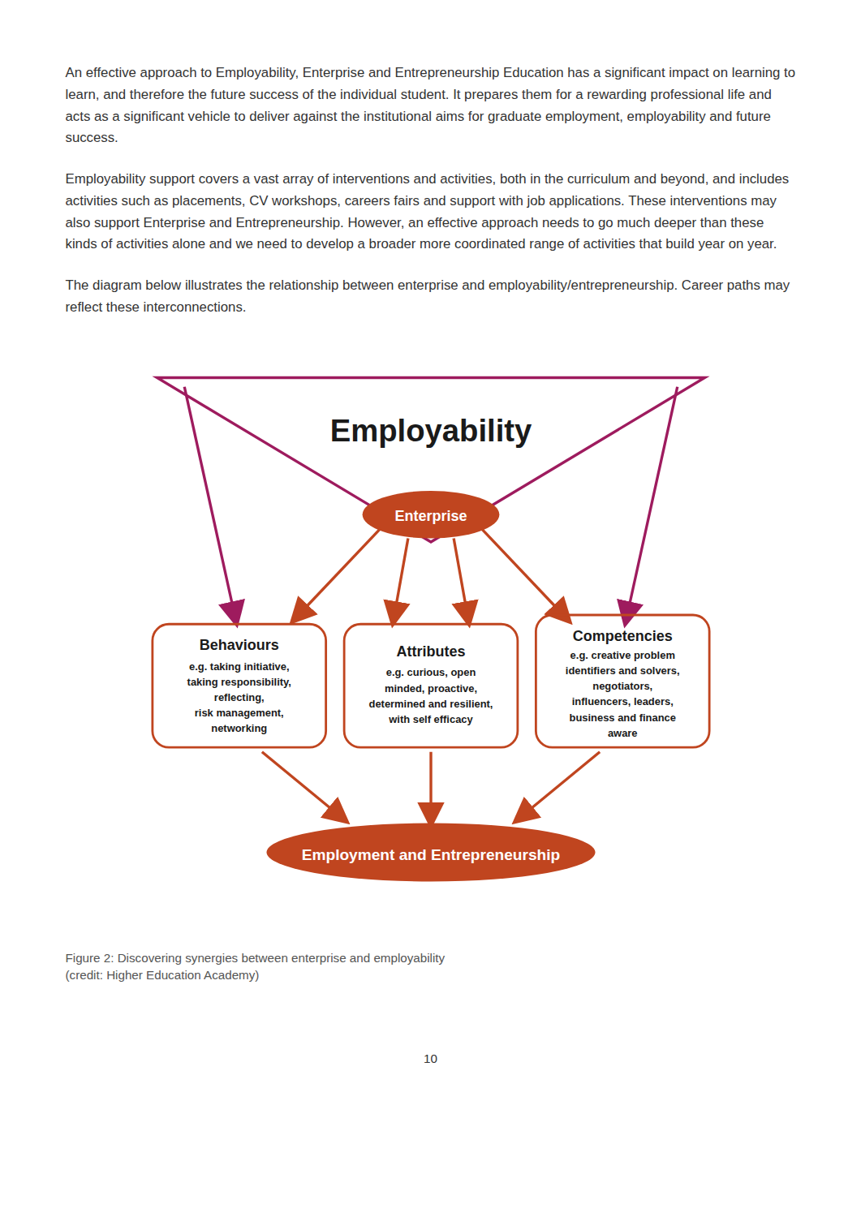An effective approach to Employability, Enterprise and Entrepreneurship Education has a significant impact on learning to learn, and therefore the future success of the individual student. It prepares them for a rewarding professional life and acts as a significant vehicle to deliver against the institutional aims for graduate employment, employability and future success.
Employability support covers a vast array of interventions and activities, both in the curriculum and beyond, and includes activities such as placements, CV workshops, careers fairs and support with job applications. These interventions may also support Enterprise and Entrepreneurship. However, an effective approach needs to go much deeper than these kinds of activities alone and we need to develop a broader more coordinated range of activities that build year on year.
The diagram below illustrates the relationship between enterprise and employability/entrepreneurship. Career paths may reflect these interconnections.
Employability Enterprise Behaviours e.g. taking initiative, taking responsibility, reflecting, risk management, networking Attributes e.g. curious, open minded, proactive, determined and resilient, with self efficacy Competencies e.g. creative problem identifiers and solvers, negotiators, influencers, leaders, business and finance aware Employment and Entrepreneurship
Figure 2: Discovering synergies between enterprise and employability
(credit: Higher Education Academy)
10